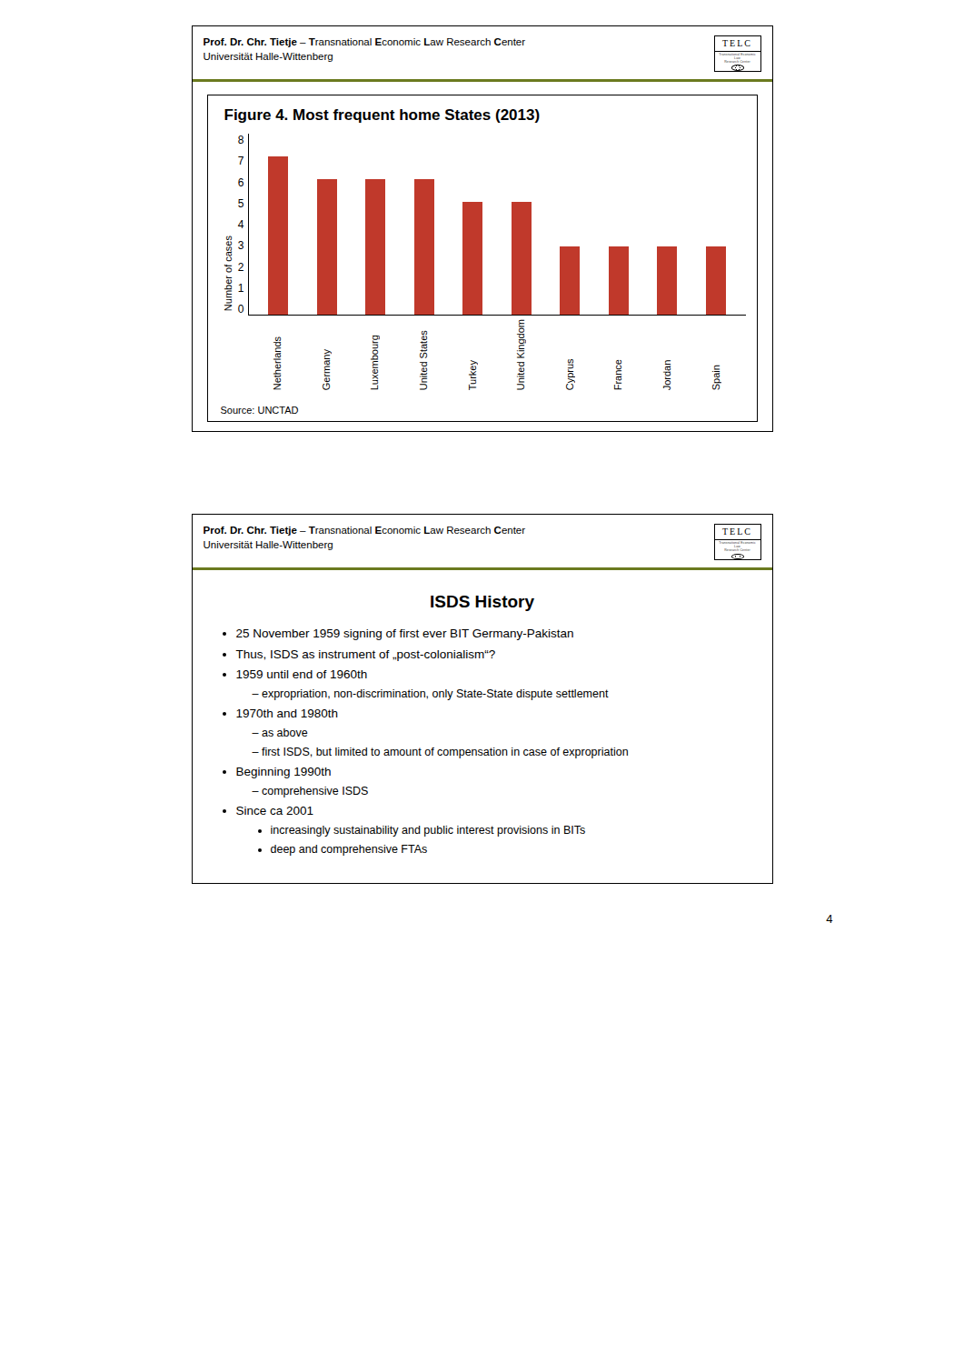Prof. Dr. Chr. Tietje – Transnational Economic Law Research Center
Universität Halle-Wittenberg
TELC
Transnational Economic Law
Research Center
Figure 4. Most frequent home States (2013)
Number of cases
8765 43210
Netherlands
Germany
Luxembourg
United States
Turkey
United Kingdom
Cyprus
France
Jordan
Spain
Source: UNCTAD
Prof. Dr. Chr. Tietje – Transnational Economic Law Research Center
Universität Halle-Wittenberg
TELC
Transnational Economic Law
Research Center
ISDS History
25 November 1959 signing of first ever BIT Germany-Pakistan
Thus, ISDS as instrument of „post-colonialism“?
1959 until end of 1960th
expropriation, non-discrimination, only State-State dispute settlement
1970th and 1980th
as above
first ISDS, but limited to amount of compensation in case of expropriation
Beginning 1990th
comprehensive ISDS
Since ca 2001
increasingly sustainability and public interest provisions in BITs
deep and comprehensive FTAs
4